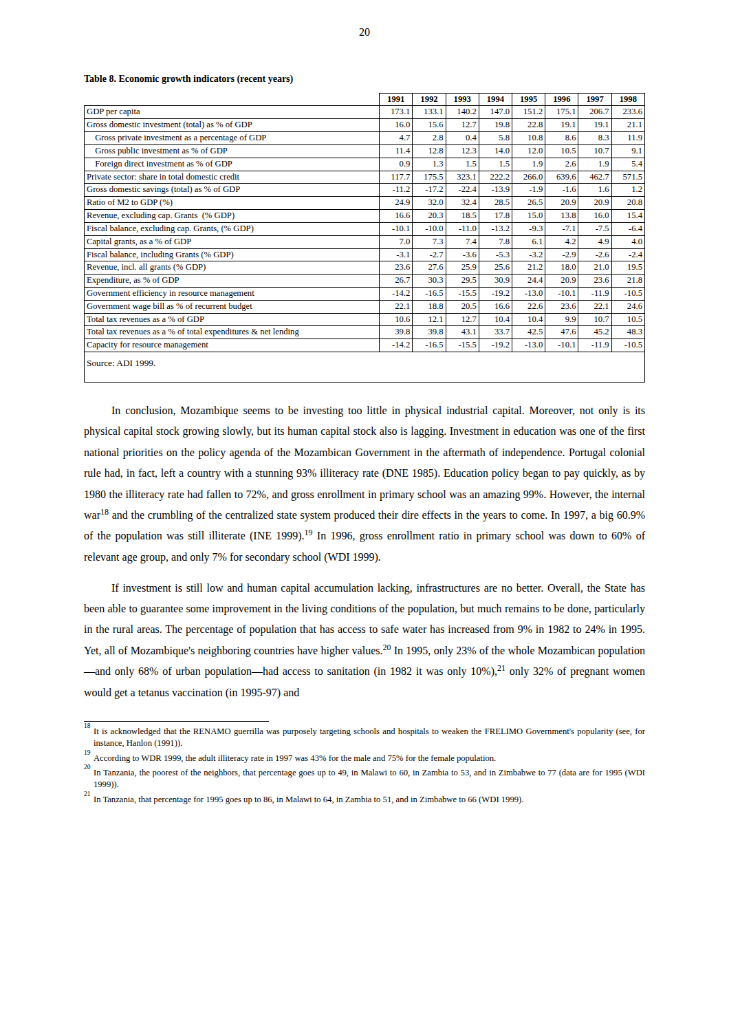20
Table 8. Economic growth indicators (recent years)
| | 1991 | 1992 | 1993 | 1994 | 1995 | 1996 | 1997 | 1998 |
| --- | --- | --- | --- | --- | --- | --- | --- | --- |
| GDP per capita | 173.1 | 133.1 | 140.2 | 147.0 | 151.2 | 175.1 | 206.7 | 233.6 |
| Gross domestic investment (total) as % of GDP | 16.0 | 15.6 | 12.7 | 19.8 | 22.8 | 19.1 | 19.1 | 21.1 |
| Gross private investment as a percentage of GDP | 4.7 | 2.8 | 0.4 | 5.8 | 10.8 | 8.6 | 8.3 | 11.9 |
| Gross public investment as % of GDP | 11.4 | 12.8 | 12.3 | 14.0 | 12.0 | 10.5 | 10.7 | 9.1 |
| Foreign direct investment as % of GDP | 0.9 | 1.3 | 1.5 | 1.5 | 1.9 | 2.6 | 1.9 | 5.4 |
| Private sector: share in total domestic credit | 117.7 | 175.5 | 323.1 | 222.2 | 266.0 | 639.6 | 462.7 | 571.5 |
| Gross domestic savings (total) as % of GDP | -11.2 | -17.2 | -22.4 | -13.9 | -1.9 | -1.6 | 1.6 | 1.2 |
| Ratio of M2 to GDP (%) | 24.9 | 32.0 | 32.4 | 28.5 | 26.5 | 20.9 | 20.9 | 20.8 |
| Revenue, excluding cap. Grants (% GDP) | 16.6 | 20.3 | 18.5 | 17.8 | 15.0 | 13.8 | 16.0 | 15.4 |
| Fiscal balance, excluding cap. Grants, (% GDP) | -10.1 | -10.0 | -11.0 | -13.2 | -9.3 | -7.1 | -7.5 | -6.4 |
| Capital grants, as a % of GDP | 7.0 | 7.3 | 7.4 | 7.8 | 6.1 | 4.2 | 4.9 | 4.0 |
| Fiscal balance, including Grants (% GDP) | -3.1 | -2.7 | -3.6 | -5.3 | -3.2 | -2.9 | -2.6 | -2.4 |
| Revenue, incl. all grants (% GDP) | 23.6 | 27.6 | 25.9 | 25.6 | 21.2 | 18.0 | 21.0 | 19.5 |
| Expenditure, as % of GDP | 26.7 | 30.3 | 29.5 | 30.9 | 24.4 | 20.9 | 23.6 | 21.8 |
| Government efficiency in resource management | -14.2 | -16.5 | -15.5 | -19.2 | -13.0 | -10.1 | -11.9 | -10.5 |
| Government wage bill as % of recurrent budget | 22.1 | 18.8 | 20.5 | 16.6 | 22.6 | 23.6 | 22.1 | 24.6 |
| Total tax revenues as a % of GDP | 10.6 | 12.1 | 12.7 | 10.4 | 10.4 | 9.9 | 10.7 | 10.5 |
| Total tax revenues as a % of total expenditures & net lending | 39.8 | 39.8 | 43.1 | 33.7 | 42.5 | 47.6 | 45.2 | 48.3 |
| Capacity for resource management | -14.2 | -16.5 | -15.5 | -19.2 | -13.0 | -10.1 | -11.9 | -10.5 |
| Source: ADI 1999. |
In conclusion, Mozambique seems to be investing too little in physical industrial capital. Moreover, not only is its physical capital stock growing slowly, but its human capital stock also is lagging. Investment in education was one of the first national priorities on the policy agenda of the Mozambican Government in the aftermath of independence. Portugal colonial rule had, in fact, left a country with a stunning 93% illiteracy rate (DNE 1985). Education policy began to pay quickly, as by 1980 the illiteracy rate had fallen to 72%, and gross enrollment in primary school was an amazing 99%. However, the internal war18 and the crumbling of the centralized state system produced their dire effects in the years to come. In 1997, a big 60.9% of the population was still illiterate (INE 1999).19 In 1996, gross enrollment ratio in primary school was down to 60% of relevant age group, and only 7% for secondary school (WDI 1999).
If investment is still low and human capital accumulation lacking, infrastructures are no better. Overall, the State has been able to guarantee some improvement in the living conditions of the population, but much remains to be done, particularly in the rural areas. The percentage of population that has access to safe water has increased from 9% in 1982 to 24% in 1995. Yet, all of Mozambique's neighboring countries have higher values.20 In 1995, only 23% of the whole Mozambican population—and only 68% of urban population—had access to sanitation (in 1982 it was only 10%),21 only 32% of pregnant women would get a tetanus vaccination (in 1995-97) and
18 It is acknowledged that the RENAMO guerrilla was purposely targeting schools and hospitals to weaken the FRELIMO Government's popularity (see, for instance, Hanlon (1991)).
19 According to WDR 1999, the adult illiteracy rate in 1997 was 43% for the male and 75% for the female population.
20 In Tanzania, the poorest of the neighbors, that percentage goes up to 49, in Malawi to 60, in Zambia to 53, and in Zimbabwe to 77 (data are for 1995 (WDI 1999)).
21 In Tanzania, that percentage for 1995 goes up to 86, in Malawi to 64, in Zambia to 51, and in Zimbabwe to 66 (WDI 1999).